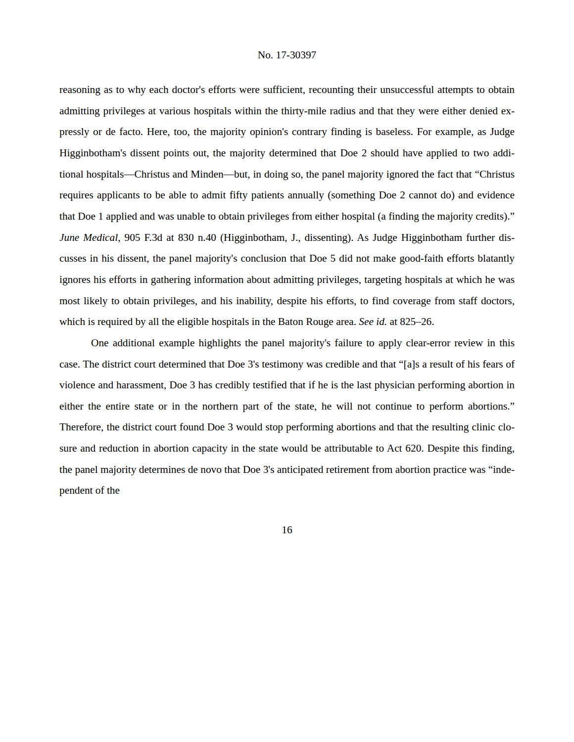No. 17-30397
reasoning as to why each doctor's efforts were sufficient, recounting their unsuccessful attempts to obtain admitting privileges at various hospitals within the thirty-mile radius and that they were either denied expressly or de facto. Here, too, the majority opinion's contrary finding is baseless. For example, as Judge Higginbotham's dissent points out, the majority determined that Doe 2 should have applied to two additional hospitals—Christus and Minden—but, in doing so, the panel majority ignored the fact that “Christus requires applicants to be able to admit fifty patients annually (something Doe 2 cannot do) and evidence that Doe 1 applied and was unable to obtain privileges from either hospital (a finding the majority credits).” June Medical, 905 F.3d at 830 n.40 (Higginbotham, J., dissenting). As Judge Higginbotham further discusses in his dissent, the panel majority's conclusion that Doe 5 did not make good-faith efforts blatantly ignores his efforts in gathering information about admitting privileges, targeting hospitals at which he was most likely to obtain privileges, and his inability, despite his efforts, to find coverage from staff doctors, which is required by all the eligible hospitals in the Baton Rouge area. See id. at 825–26.
One additional example highlights the panel majority's failure to apply clear-error review in this case. The district court determined that Doe 3's testimony was credible and that “[a]s a result of his fears of violence and harassment, Doe 3 has credibly testified that if he is the last physician performing abortion in either the entire state or in the northern part of the state, he will not continue to perform abortions.” Therefore, the district court found Doe 3 would stop performing abortions and that the resulting clinic closure and reduction in abortion capacity in the state would be attributable to Act 620. Despite this finding, the panel majority determines de novo that Doe 3's anticipated retirement from abortion practice was “independent of the
16